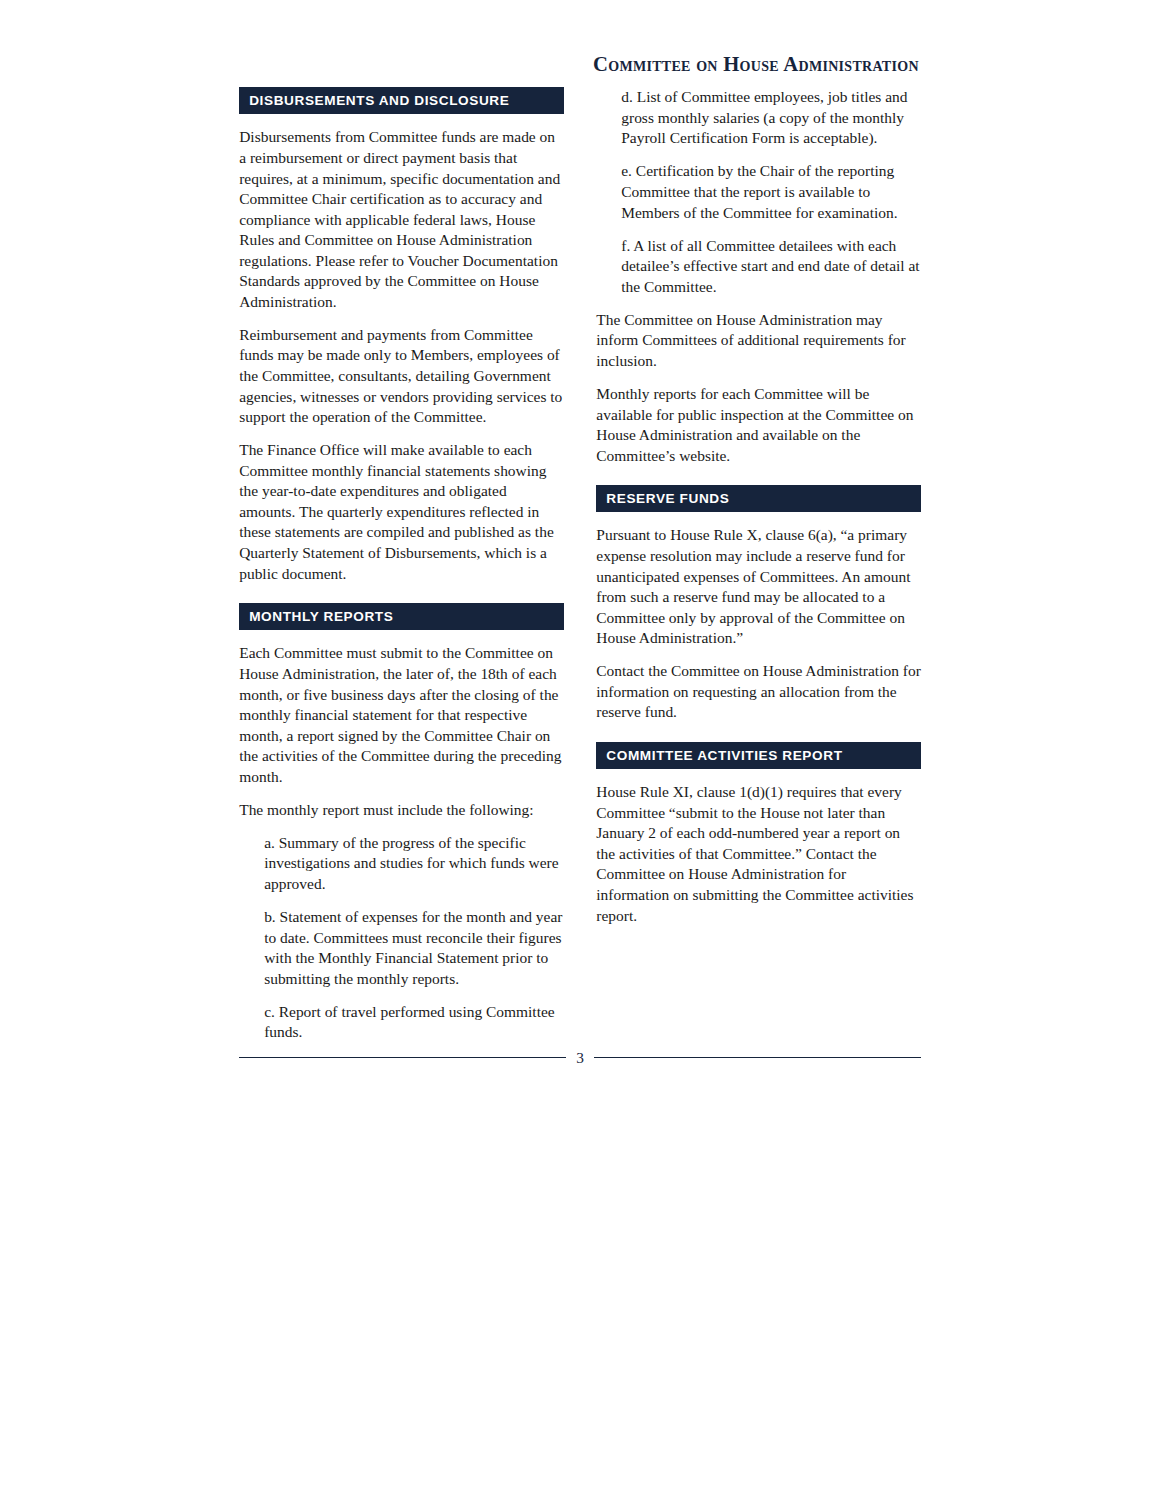Committee on House Administration
Disbursements and Disclosure
Disbursements from Committee funds are made on a reimbursement or direct payment basis that requires, at a minimum, specific documentation and Committee Chair certification as to accuracy and compliance with applicable federal laws, House Rules and Committee on House Administration regulations. Please refer to Voucher Documentation Standards approved by the Committee on House Administration.
Reimbursement and payments from Committee funds may be made only to Members, employees of the Committee, consultants, detailing Government agencies, witnesses or vendors providing services to support the operation of the Committee.
The Finance Office will make available to each Committee monthly financial statements showing the year-to-date expenditures and obligated amounts. The quarterly expenditures reflected in these statements are compiled and published as the Quarterly Statement of Disbursements, which is a public document.
Monthly Reports
Each Committee must submit to the Committee on House Administration, the later of, the 18th of each month, or five business days after the closing of the monthly financial statement for that respective month, a report signed by the Committee Chair on the activities of the Committee during the preceding month.
The monthly report must include the following:
a. Summary of the progress of the specific investigations and studies for which funds were approved.
b. Statement of expenses for the month and year to date. Committees must reconcile their figures with the Monthly Financial Statement prior to submitting the monthly reports.
c. Report of travel performed using Committee funds.
d. List of Committee employees, job titles and gross monthly salaries (a copy of the monthly Payroll Certification Form is acceptable).
e. Certification by the Chair of the reporting Committee that the report is available to Members of the Committee for examination.
f. A list of all Committee detailees with each detailee’s effective start and end date of detail at the Committee.
The Committee on House Administration may inform Committees of additional requirements for inclusion.
Monthly reports for each Committee will be available for public inspection at the Committee on House Administration and available on the Committee’s website.
Reserve Funds
Pursuant to House Rule X, clause 6(a), “a primary expense resolution may include a reserve fund for unanticipated expenses of Committees. An amount from such a reserve fund may be allocated to a Committee only by approval of the Committee on House Administration.”
Contact the Committee on House Administration for information on requesting an allocation from the reserve fund.
Committee Activities Report
House Rule XI, clause 1(d)(1) requires that every Committee “submit to the House not later than January 2 of each odd-numbered year a report on the activities of that Committee.” Contact the Committee on House Administration for information on submitting the Committee activities report.
3